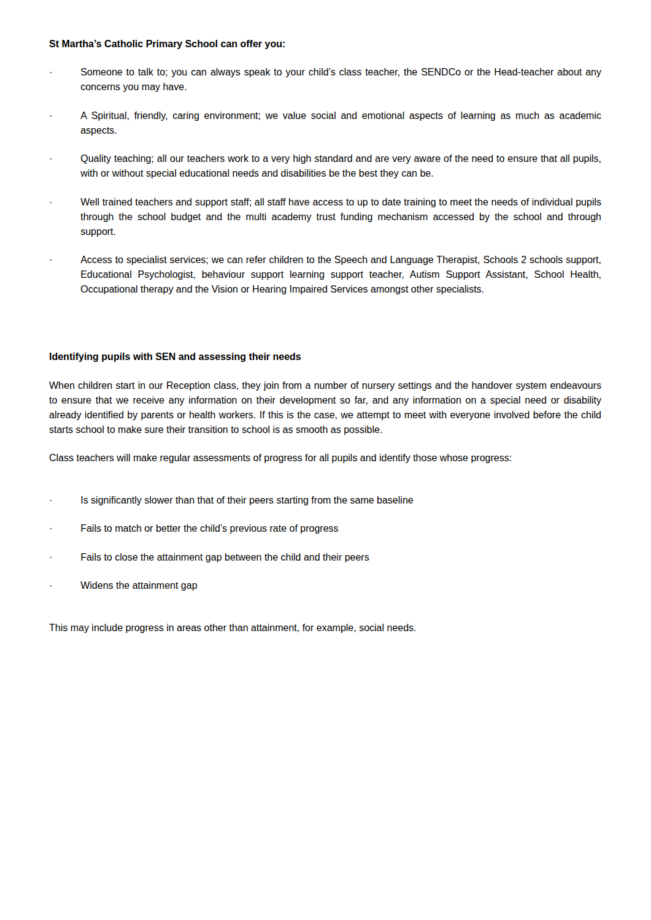St Martha’s Catholic Primary School can offer you:
Someone to talk to; you can always speak to your child’s class teacher, the SENDCo or the Head-teacher about any concerns you may have.
A Spiritual, friendly, caring environment; we value social and emotional aspects of learning as much as academic aspects.
Quality teaching; all our teachers work to a very high standard and are very aware of the need to ensure that all pupils, with or without special educational needs and disabilities be the best they can be.
Well trained teachers and support staff; all staff have access to up to date training to meet the needs of individual pupils through the school budget and the multi academy trust funding mechanism accessed by the school and through support.
Access to specialist services; we can refer children to the Speech and Language Therapist, Schools 2 schools support, Educational Psychologist, behaviour support learning support teacher, Autism Support Assistant, School Health, Occupational therapy and the Vision or Hearing Impaired Services amongst other specialists.
Identifying pupils with SEN and assessing their needs
When children start in our Reception class, they join from a number of nursery settings and the handover system endeavours to ensure that we receive any information on their development so far, and any information on a special need or disability already identified by parents or health workers. If this is the case, we attempt to meet with everyone involved before the child starts school to make sure their transition to school is as smooth as possible.
Class teachers will make regular assessments of progress for all pupils and identify those whose progress:
Is significantly slower than that of their peers starting from the same baseline
Fails to match or better the child’s previous rate of progress
Fails to close the attainment gap between the child and their peers
Widens the attainment gap
This may include progress in areas other than attainment, for example, social needs.